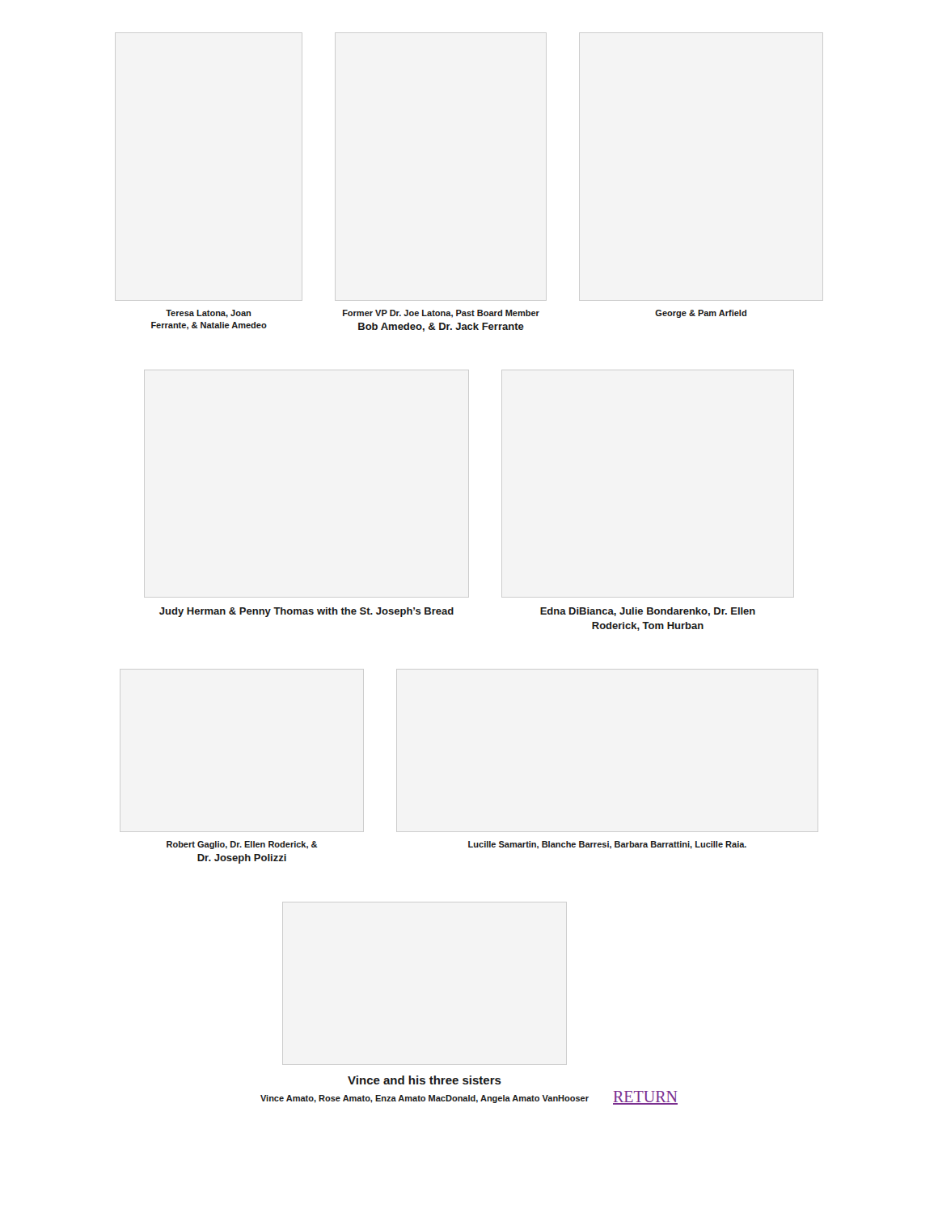Teresa Latona, Joan
Ferrante, & Natalie Amedeo
Former VP Dr. Joe Latona, Past Board Member
Bob Amedeo, & Dr. Jack Ferrante
George & Pam Arfield
Judy Herman & Penny Thomas with the St. Joseph’s Bread
Edna DiBianca, Julie Bondarenko, Dr. Ellen
Roderick, Tom Hurban
Robert Gaglio, Dr. Ellen Roderick, &
Dr. Joseph Polizzi
Lucille Samartin, Blanche Barresi, Barbara Barrattini, Lucille Raia.
Vince and his three sisters
Vince Amato, Rose Amato, Enza Amato MacDonald, Angela Amato VanHooser
RETURN